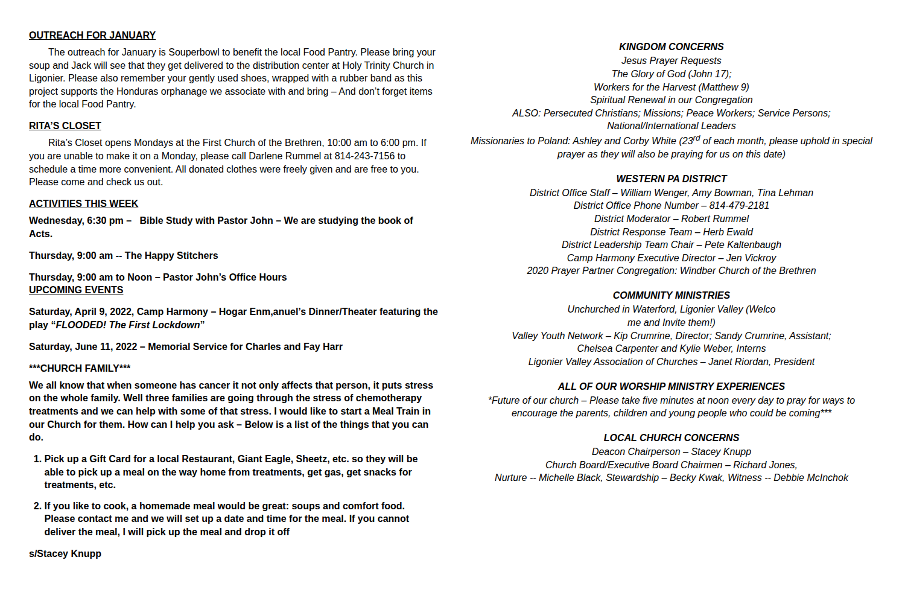Outreach for January
The outreach for January is Souperbowl to benefit the local Food Pantry. Please bring your soup and Jack will see that they get delivered to the distribution center at Holy Trinity Church in Ligonier. Please also remember your gently used shoes, wrapped with a rubber band as this project supports the Honduras orphanage we associate with and bring – And don’t forget items for the local Food Pantry.
Rita’s Closet
Rita’s Closet opens Mondays at the First Church of the Brethren, 10:00 am to 6:00 pm. If you are unable to make it on a Monday, please call Darlene Rummel at 814-243-7156 to schedule a time more convenient. All donated clothes were freely given and are free to you. Please come and check us out.
Activities This Week
Wednesday, 6:30 pm – Bible Study with Pastor John – We are studying the book of Acts.
Thursday, 9:00 am -- The Happy Stitchers
Thursday, 9:00 am to Noon – Pastor John’s Office Hours
UPCOMING EVENTS
Saturday, April 9, 2022, Camp Harmony – Hogar Enm,anuel’s Dinner/Theater featuring the play “FLOODED! The First Lockdown”
Saturday, June 11, 2022 – Memorial Service for Charles and Fay Harr
***Church Family***
We all know that when someone has cancer it not only affects that person, it puts stress on the whole family. Well three families are going through the stress of chemotherapy treatments and we can help with some of that stress. I would like to start a Meal Train in our Church for them. How can I help you ask – Below is a list of the things that you can do.
Pick up a Gift Card for a local Restaurant, Giant Eagle, Sheetz, etc. so they will be able to pick up a meal on the way home from treatments, get gas, get snacks for treatments, etc.
If you like to cook, a homemade meal would be great: soups and comfort food. Please contact me and we will set up a date and time for the meal. If you cannot deliver the meal, I will pick up the meal and drop it off
s/Stacey Knupp
Kingdom Concerns
Jesus Prayer Requests
The Glory of God (John 17);
Workers for the Harvest (Matthew 9)
Spiritual Renewal in our Congregation
ALSO: Persecuted Christians; Missions; Peace Workers; Service Persons; National/International Leaders
Missionaries to Poland: Ashley and Corby White (23rd of each month, please uphold in special prayer as they will also be praying for us on this date)
Western PA District
District Office Staff – William Wenger, Amy Bowman, Tina Lehman
District Office Phone Number – 814-479-2181
District Moderator – Robert Rummel
District Response Team – Herb Ewald
District Leadership Team Chair – Pete Kaltenbaugh
Camp Harmony Executive Director – Jen Vickroy
2020 Prayer Partner Congregation: Windber Church of the Brethren
Community Ministries
Unchurched in Waterford, Ligonier Valley (Welco
me and Invite them!)
Valley Youth Network – Kip Crumrine, Director; Sandy Crumrine, Assistant;
Chelsea Carpenter and Kylie Weber, Interns
Ligonier Valley Association of Churches – Janet Riordan, President
All of Our Worship Ministry Experiences
*Future of our church – Please take five minutes at noon every day to pray for ways to encourage the parents, children and young people who could be coming***
Local Church Concerns
Deacon Chairperson – Stacey Knupp
Church Board/Executive Board Chairmen – Richard Jones,
Nurture -- Michelle Black, Stewardship – Becky Kwak, Witness -- Debbie McInchok